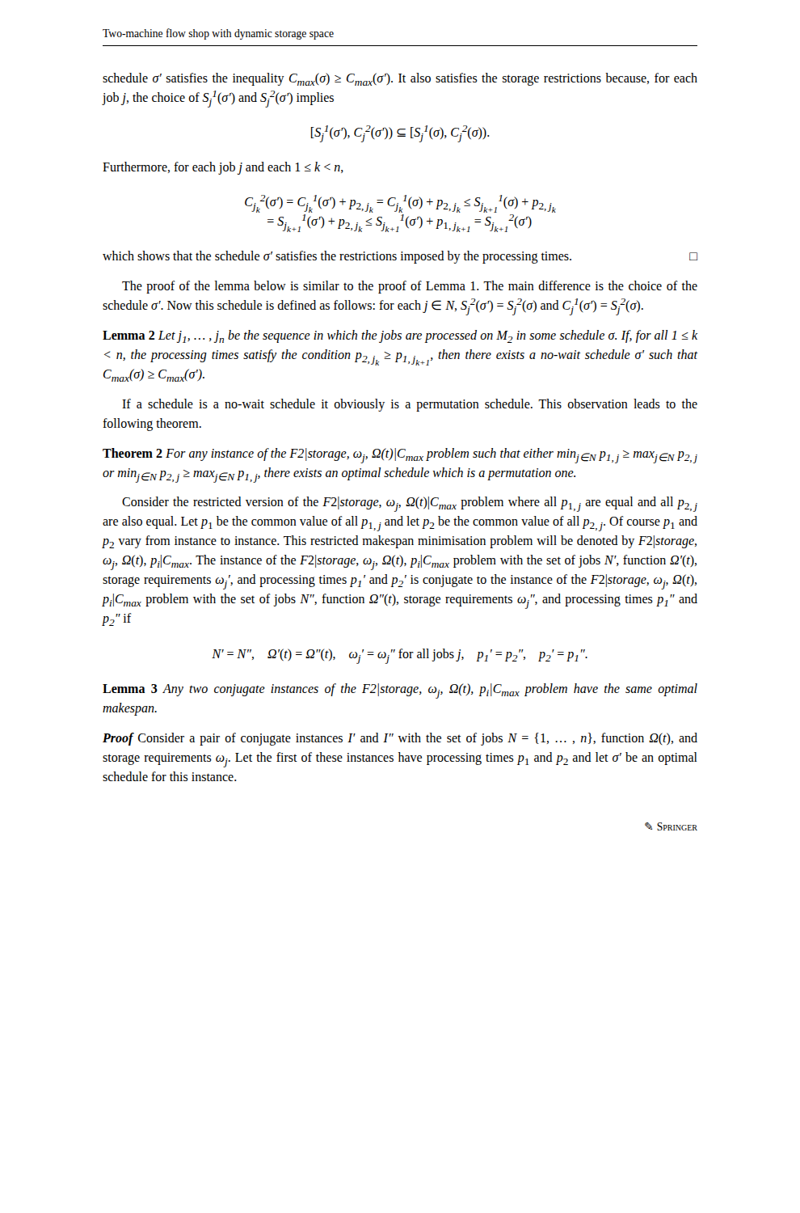Two-machine flow shop with dynamic storage space
schedule σ′ satisfies the inequality Cmax(σ) ≥ Cmax(σ′). It also satisfies the storage restrictions because, for each job j, the choice of Sj1(σ′) and Sj2(σ′) implies
[Sj1(σ′), Cj2(σ′)) ⊆ [Sj1(σ), Cj2(σ)).
Furthermore, for each job j and each 1 ≤ k < n,
Cjk2(σ′) = Cjk1(σ′) + p2, jk = Cjk1(σ) + p2, jk ≤ Sjk+11(σ) + p2, jk
= Sjk+11(σ′) + p2, jk ≤ Sjk+11(σ′) + p1, jk+1 = Sjk+12(σ′)
which shows that the schedule σ′ satisfies the restrictions imposed by the processing times. □
The proof of the lemma below is similar to the proof of Lemma 1. The main difference is the choice of the schedule σ′. Now this schedule is defined as follows: for each j ∈ N, Sj2(σ′) = Sj2(σ) and Cj1(σ′) = Sj2(σ).
Lemma 2 Let j1, … , jn be the sequence in which the jobs are processed on M2 in some schedule σ. If, for all 1 ≤ k < n, the processing times satisfy the condition p2, jk ≥ p1, jk+1, then there exists a no-wait schedule σ′ such that Cmax(σ) ≥ Cmax(σ′).
If a schedule is a no-wait schedule it obviously is a permutation schedule. This observation leads to the following theorem.
Theorem 2 For any instance of the F2|storage, ωj, Ω(t)|Cmax problem such that either minj∈N p1, j ≥ maxj∈N p2, j or minj∈N p2, j ≥ maxj∈N p1, j, there exists an optimal schedule which is a permutation one.
Consider the restricted version of the F2|storage, ωj, Ω(t)|Cmax problem where all p1, j are equal and all p2, j are also equal. Let p1 be the common value of all p1, j and let p2 be the common value of all p2, j. Of course p1 and p2 vary from instance to instance. This restricted makespan minimisation problem will be denoted by F2|storage, ωj, Ω(t), pi|Cmax. The instance of the F2|storage, ωj, Ω(t), pi|Cmax problem with the set of jobs N′, function Ω′(t), storage requirements ωj′, and processing times p1′ and p2′ is conjugate to the instance of the F2|storage, ωj, Ω(t), pi|Cmax problem with the set of jobs N″, function Ω″(t), storage requirements ωj″, and processing times p1″ and p2″ if
N′ = N″, Ω′(t) = Ω″(t), ωj′ = ωj″ for all jobs j, p1′ = p2″, p2′ = p1″.
Lemma 3 Any two conjugate instances of the F2|storage, ωj, Ω(t), pi|Cmax problem have the same optimal makespan.
Proof Consider a pair of conjugate instances I′ and I″ with the set of jobs N = {1, … , n}, function Ω(t), and storage requirements ωj. Let the first of these instances have processing times p1 and p2 and let σ′ be an optimal schedule for this instance.
✎ Springer